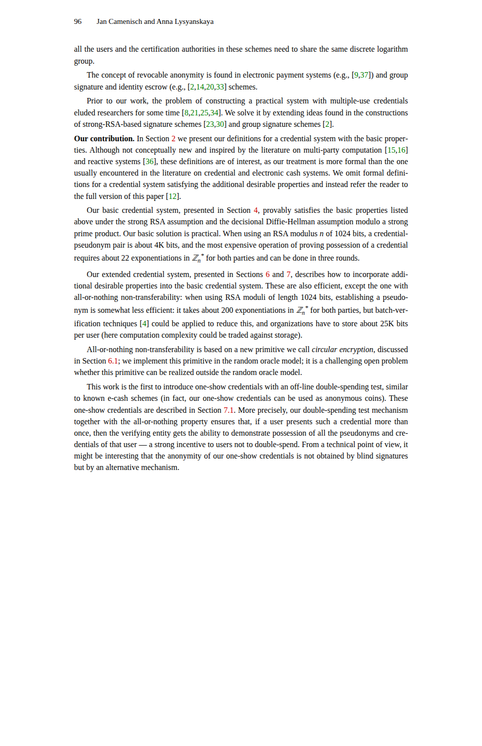96 Jan Camenisch and Anna Lysyanskaya
all the users and the certification authorities in these schemes need to share the same discrete logarithm group.
The concept of revocable anonymity is found in electronic payment systems (e.g., [9,37]) and group signature and identity escrow (e.g., [2,14,20,33] schemes.
Prior to our work, the problem of constructing a practical system with multiple-use credentials eluded researchers for some time [8,21,25,34]. We solve it by extending ideas found in the constructions of strong-RSA-based signature schemes [23,30] and group signature schemes [2].
Our contribution. In Section 2 we present our definitions for a credential system with the basic properties. Although not conceptually new and inspired by the literature on multi-party computation [15,16] and reactive systems [36], these definitions are of interest, as our treatment is more formal than the one usually encountered in the literature on credential and electronic cash systems. We omit formal definitions for a credential system satisfying the additional desirable properties and instead refer the reader to the full version of this paper [12].
Our basic credential system, presented in Section 4, provably satisfies the basic properties listed above under the strong RSA assumption and the decisional Diffie-Hellman assumption modulo a strong prime product. Our basic solution is practical. When using an RSA modulus n of 1024 bits, a credential-pseudonym pair is about 4K bits, and the most expensive operation of proving possession of a credential requires about 22 exponentiations in ℤn* for both parties and can be done in three rounds.
Our extended credential system, presented in Sections 6 and 7, describes how to incorporate additional desirable properties into the basic credential system. These are also efficient, except the one with all-or-nothing non-transferability: when using RSA moduli of length 1024 bits, establishing a pseudonym is somewhat less efficient: it takes about 200 exponentiations in ℤn* for both parties, but batch-verification techniques [4] could be applied to reduce this, and organizations have to store about 25K bits per user (here computation complexity could be traded against storage).
All-or-nothing non-transferability is based on a new primitive we call circular encryption, discussed in Section 6.1; we implement this primitive in the random oracle model; it is a challenging open problem whether this primitive can be realized outside the random oracle model.
This work is the first to introduce one-show credentials with an off-line double-spending test, similar to known e-cash schemes (in fact, our one-show credentials can be used as anonymous coins). These one-show credentials are described in Section 7.1. More precisely, our double-spending test mechanism together with the all-or-nothing property ensures that, if a user presents such a credential more than once, then the verifying entity gets the ability to demonstrate possession of all the pseudonyms and credentials of that user — a strong incentive to users not to double-spend. From a technical point of view, it might be interesting that the anonymity of our one-show credentials is not obtained by blind signatures but by an alternative mechanism.